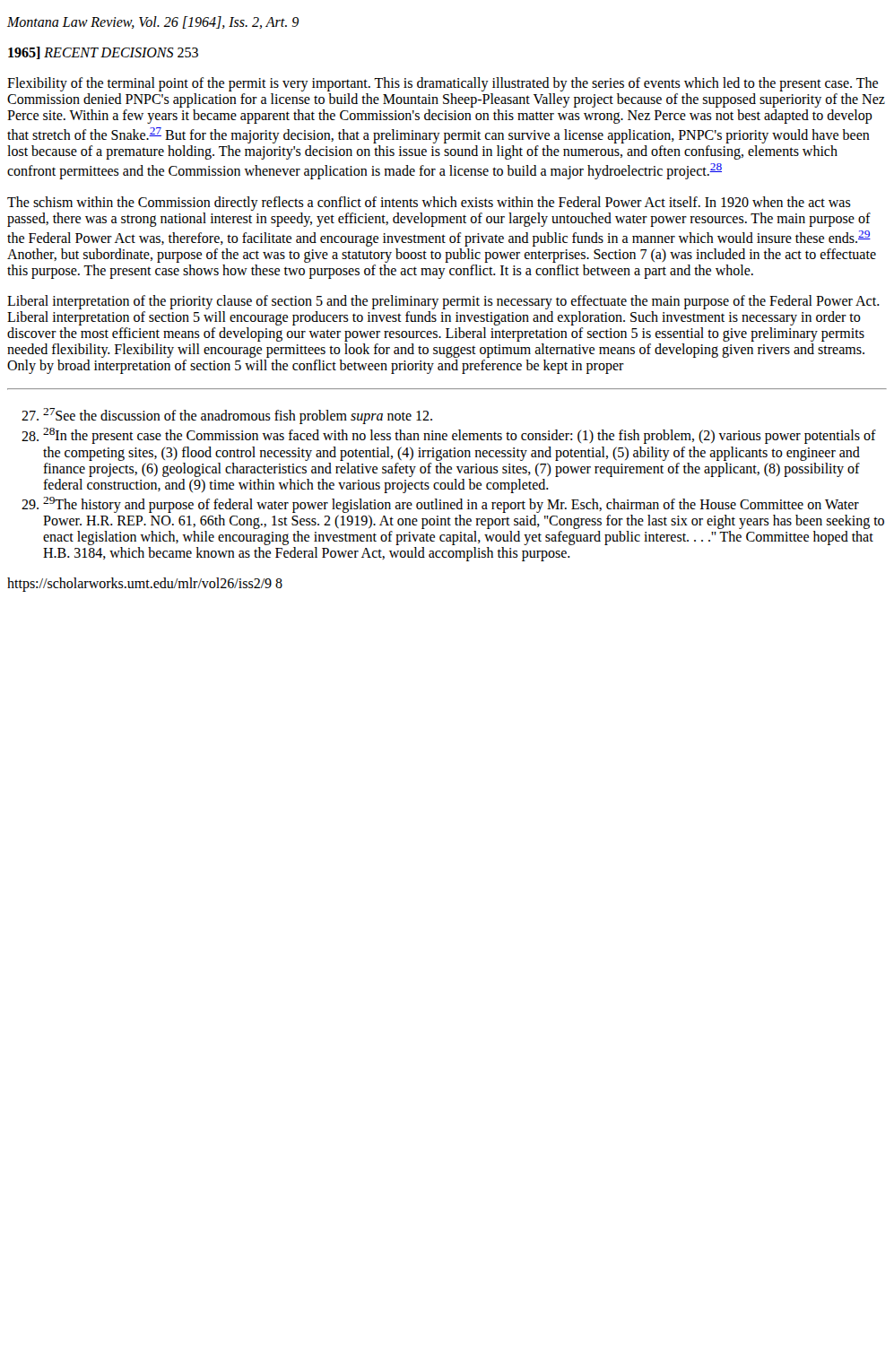Montana Law Review, Vol. 26 [1964], Iss. 2, Art. 9
1965] RECENT DECISIONS 253
Flexibility of the terminal point of the permit is very important. This is dramatically illustrated by the series of events which led to the present case. The Commission denied PNPC's application for a license to build the Mountain Sheep-Pleasant Valley project because of the supposed superiority of the Nez Perce site. Within a few years it became apparent that the Commission's decision on this matter was wrong. Nez Perce was not best adapted to develop that stretch of the Snake.27 But for the majority decision, that a preliminary permit can survive a license application, PNPC's priority would have been lost because of a premature holding. The majority's decision on this issue is sound in light of the numerous, and often confusing, elements which confront permittees and the Commission whenever application is made for a license to build a major hydroelectric project.28
The schism within the Commission directly reflects a conflict of intents which exists within the Federal Power Act itself. In 1920 when the act was passed, there was a strong national interest in speedy, yet efficient, development of our largely untouched water power resources. The main purpose of the Federal Power Act was, therefore, to facilitate and encourage investment of private and public funds in a manner which would insure these ends.29 Another, but subordinate, purpose of the act was to give a statutory boost to public power enterprises. Section 7 (a) was included in the act to effectuate this purpose. The present case shows how these two purposes of the act may conflict. It is a conflict between a part and the whole.
Liberal interpretation of the priority clause of section 5 and the preliminary permit is necessary to effectuate the main purpose of the Federal Power Act. Liberal interpretation of section 5 will encourage producers to invest funds in investigation and exploration. Such investment is necessary in order to discover the most efficient means of developing our water power resources. Liberal interpretation of section 5 is essential to give preliminary permits needed flexibility. Flexibility will encourage permittees to look for and to suggest optimum alternative means of developing given rivers and streams. Only by broad interpretation of section 5 will the conflict between priority and preference be kept in proper
27See the discussion of the anadromous fish problem supra note 12.
28In the present case the Commission was faced with no less than nine elements to consider: (1) the fish problem, (2) various power potentials of the competing sites, (3) flood control necessity and potential, (4) irrigation necessity and potential, (5) ability of the applicants to engineer and finance projects, (6) geological characteristics and relative safety of the various sites, (7) power requirement of the applicant, (8) possibility of federal construction, and (9) time within which the various projects could be completed.
29The history and purpose of federal water power legislation are outlined in a report by Mr. Esch, chairman of the House Committee on Water Power. H.R. REP. NO. 61, 66th Cong., 1st Sess. 2 (1919). At one point the report said, ''Congress for the last six or eight years has been seeking to enact legislation which, while encouraging the investment of private capital, would yet safeguard public interest. . . .'' The Committee hoped that H.B. 3184, which became known as the Federal Power Act, would accomplish this purpose.
https://scholarworks.umt.edu/mlr/vol26/iss2/9 8